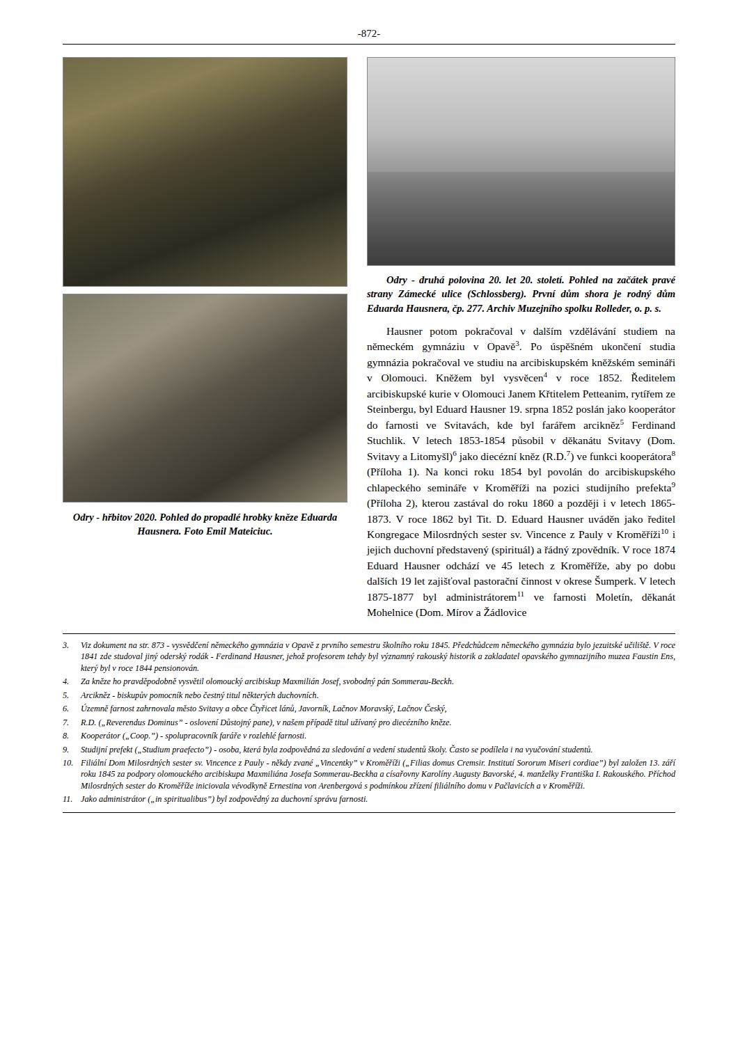-872-
Odry - hřbitov 2020. Pohled do propadlé hrobky kněze Eduarda Hausnera. Foto Emil Mateiciuc.
Odry - druhá polovina 20. let 20. století. Pohled na začátek pravé strany Zámecké ulice (Schlossberg). První dům shora je rodný dům Eduarda Hausnera, čp. 277. Archiv Muzejního spolku Rolleder, o. p. s.
Hausner potom pokračoval v dalším vzdělávání studiem na německém gymnáziu v Opavě3. Po úspěšném ukončení studia gymnázia pokračoval ve studiu na arcibiskupském kněžském semináři v Olomouci. Kněžem byl vysvěcen4 v roce 1852. Ředitelem arcibiskupské kurie v Olomouci Janem Křtitelem Petteanim, rytířem ze Steinbergu, byl Eduard Hausner 19. srpna 1852 poslán jako kooperátor do farnosti ve Svitavách, kde byl farářem arcikněz5 Ferdinand Stuchlik. V letech 1853-1854 působil v děkanátu Svitavy (Dom. Svitavy a Litomyšl)6 jako diecézní kněz (R.D.7) ve funkci kooperátora8 (Příloha 1). Na konci roku 1854 byl povolán do arcibiskupského chlapeckého semináře v Kroměříži na pozici studijního prefekta9 (Příloha 2), kterou zastával do roku 1860 a později i v letech 1865-1873. V roce 1862 byl Tit. D. Eduard Hausner uváděn jako ředitel Kongregace Milosrdných sester sv. Vincence z Pauly v Kroměříži10 i jejich duchovní představený (spirituál) a řádný zpovědník. V roce 1874 Eduard Hausner odchází ve 45 letech z Kroměříže, aby po dobu dalších 19 let zajišťoval pastorační činnost v okrese Šumperk. V letech 1875-1877 byl administrátorem11 ve farnosti Moletín, děkanát Mohelnice (Dom. Mírov a Žádlovice
3. Viz dokument na str. 873 - vysvědčení německého gymnázia v Opavě z prvního semestru školního roku 1845. Předchůdcem německého gymnázia bylo jezuitské učiliště. V roce 1841 zde studoval jiný oderský rodák - Ferdinand Hausner, jehož profesorem tehdy byl významný rakouský historik a zakladatel opavského gymnazijního muzea Faustin Ens, který byl v roce 1844 pensionován.
4. Za kněze ho pravděpodobně vysvětil olomoucký arcibiskup Maxmilián Josef, svobodný pán Sommerau-Beckh.
5. Arcikněz - biskupův pomocník nebo čestný titul některých duchovních.
6. Územně farnost zahrnovala město Svitavy a obce Čtyřicet lánů, Javorník, Lačnov Moravský, Lačnov Český,
7. R.D. („Reverendus Dominus” - oslovení Důstojný pane), v našem případě titul užívaný pro diecézního kněze.
8. Kooperátor („Coop.”) - spolupracovník faráře v rozlehlé farnosti.
9. Studijní prefekt („Studium praefecto”) - osoba, která byla zodpovědná za sledování a vedení studentů školy. Často se podílela i na vyučování studentů.
10. Filiální Dom Milosrdných sester sv. Vincence z Pauly - někdy zvané „Vincentky” v Kroměříži („Filias domus Cremsir. Institutí Sororum Miseri cordiae”) byl založen 13. září roku 1845 za podpory olomouckého arcibiskupa Maxmiliána Josefa Sommerau-Beckha a císařovny Karolíny Augusty Bavorské, 4. manželky Františka I. Rakouského. Příchod Milosrdných sester do Kroměříže iniciovala vévodkyně Ernestina von Arenbergová s podmínkou zřízení filiálního domu v Pačlavicích a v Kroměříži.
11. Jako administrátor („in spiritualibus”) byl zodpovědný za duchovní správu farnosti.